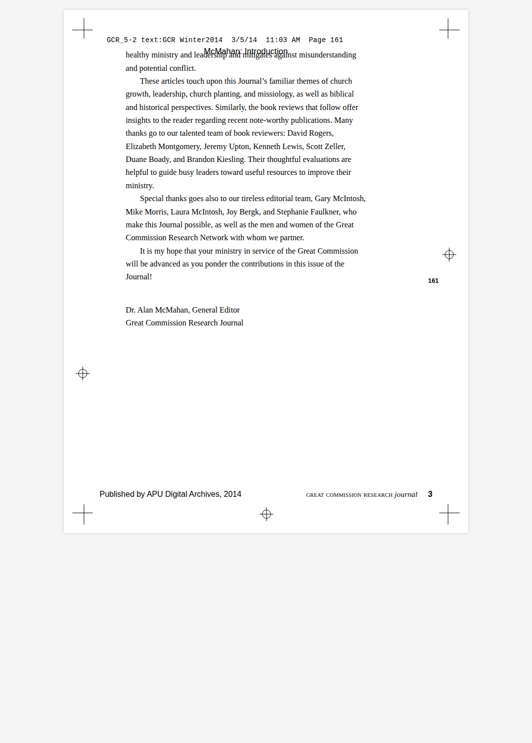GCR_5-2 text:GCR Winter2014 3/5/14 11:03 AM Page 161
McMahan: Introduction
healthy ministry and leadership and mitigates against misunderstanding and potential conflict.
These articles touch upon this Journal’s familiar themes of church growth, leadership, church planting, and missiology, as well as biblical and historical perspectives. Similarly, the book reviews that follow offer insights to the reader regarding recent note-worthy publications. Many thanks go to our talented team of book reviewers: David Rogers, Elizabeth Montgomery, Jeremy Upton, Kenneth Lewis, Scott Zeller, Duane Boady, and Brandon Kiesling. Their thoughtful evaluations are helpful to guide busy leaders toward useful resources to improve their ministry.
Special thanks goes also to our tireless editorial team, Gary McIntosh, Mike Morris, Laura McIntosh, Joy Bergk, and Stephanie Faulkner, who make this Journal possible, as well as the men and women of the Great Commission Research Network with whom we partner.
It is my hope that your ministry in service of the Great Commission will be advanced as you ponder the contributions in this issue of the Journal!
161
Dr. Alan McMahan, General Editor
Great Commission Research Journal
Published by APU Digital Archives, 2014
great commission research journal 3